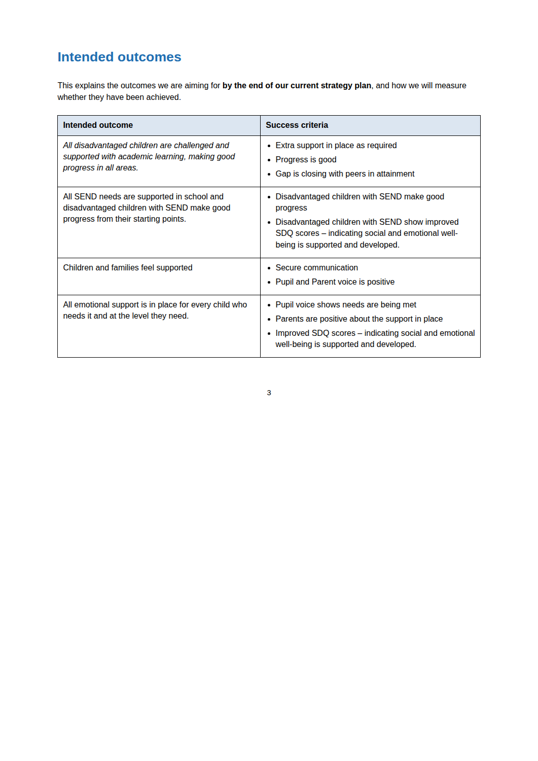Intended outcomes
This explains the outcomes we are aiming for by the end of our current strategy plan, and how we will measure whether they have been achieved.
| Intended outcome | Success criteria |
| --- | --- |
| All disadvantaged children are challenged and supported with academic learning, making good progress in all areas. | Extra support in place as required Progress is good Gap is closing with peers in attainment |
| All SEND needs are supported in school and disadvantaged children with SEND make good progress from their starting points. | Disadvantaged children with SEND make good progress Disadvantaged children with SEND show improved SDQ scores – indicating social and emotional well-being is supported and developed. |
| Children and families feel supported | Secure communication Pupil and Parent voice is positive |
| All emotional support is in place for every child who needs it and at the level they need. | Pupil voice shows needs are being met Parents are positive about the support in place Improved SDQ scores – indicating social and emotional well-being is supported and developed. |
3